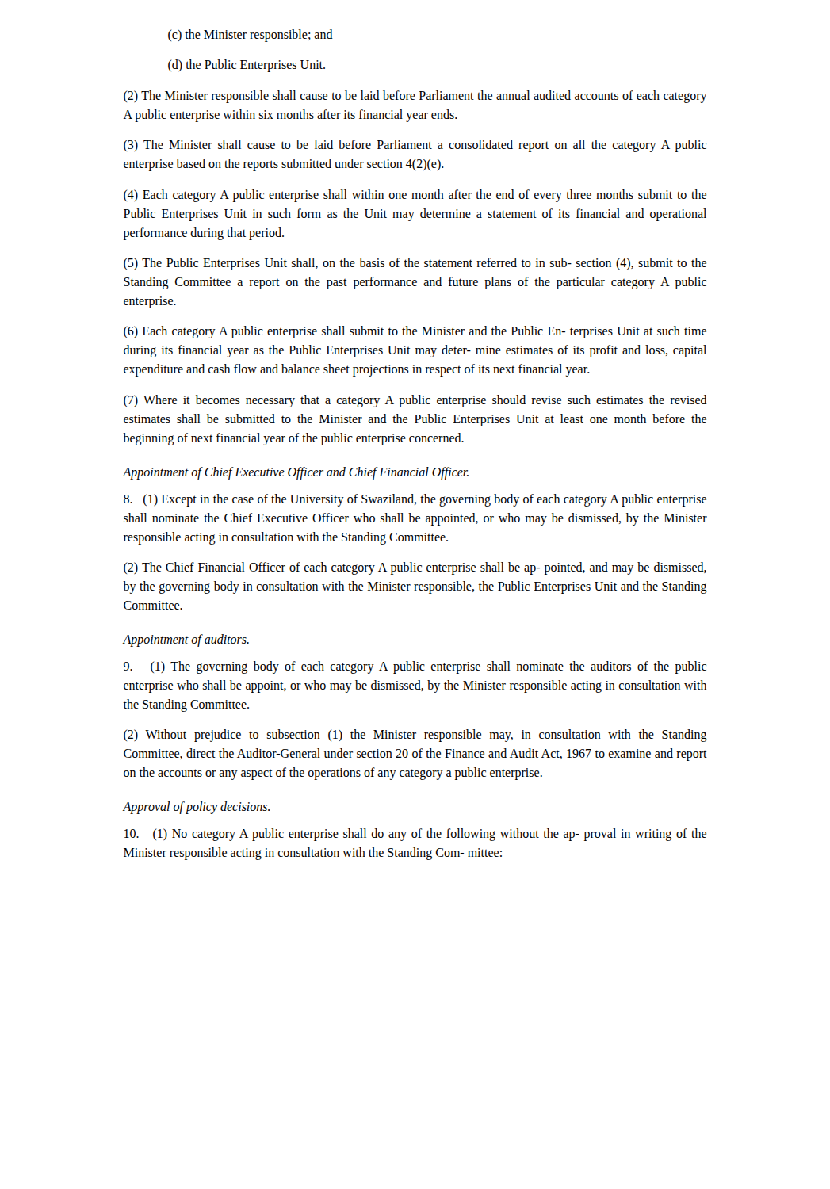(c) the Minister responsible; and
(d) the Public Enterprises Unit.
(2) The Minister responsible shall cause to be laid before Parliament the annual audited accounts of each category A public enterprise within six months after its financial year ends.
(3) The Minister shall cause to be laid before Parliament a consolidated report on all the category A public enterprise based on the reports submitted under section 4(2)(e).
(4) Each category A public enterprise shall within one month after the end of every three months submit to the Public Enterprises Unit in such form as the Unit may determine a statement of its financial and operational performance during that period.
(5) The Public Enterprises Unit shall, on the basis of the statement referred to in sub- section (4), submit to the Standing Committee a report on the past performance and future plans of the particular category A public enterprise.
(6) Each category A public enterprise shall submit to the Minister and the Public En- terprises Unit at such time during its financial year as the Public Enterprises Unit may deter- mine estimates of its profit and loss, capital expenditure and cash flow and balance sheet projections in respect of its next financial year.
(7) Where it becomes necessary that a category A public enterprise should revise such estimates the revised estimates shall be submitted to the Minister and the Public Enterprises Unit at least one month before the beginning of next financial year of the public enterprise concerned.
Appointment of Chief Executive Officer and Chief Financial Officer.
8. (1) Except in the case of the University of Swaziland, the governing body of each category A public enterprise shall nominate the Chief Executive Officer who shall be appointed, or who may be dismissed, by the Minister responsible acting in consultation with the Standing Committee.
(2) The Chief Financial Officer of each category A public enterprise shall be ap- pointed, and may be dismissed, by the governing body in consultation with the Minister responsible, the Public Enterprises Unit and the Standing Committee.
Appointment of auditors.
9. (1) The governing body of each category A public enterprise shall nominate the auditors of the public enterprise who shall be appoint, or who may be dismissed, by the Minister responsible acting in consultation with the Standing Committee.
(2) Without prejudice to subsection (1) the Minister responsible may, in consultation with the Standing Committee, direct the Auditor-General under section 20 of the Finance and Audit Act, 1967 to examine and report on the accounts or any aspect of the operations of any category a public enterprise.
Approval of policy decisions.
10. (1) No category A public enterprise shall do any of the following without the ap- proval in writing of the Minister responsible acting in consultation with the Standing Com- mittee: